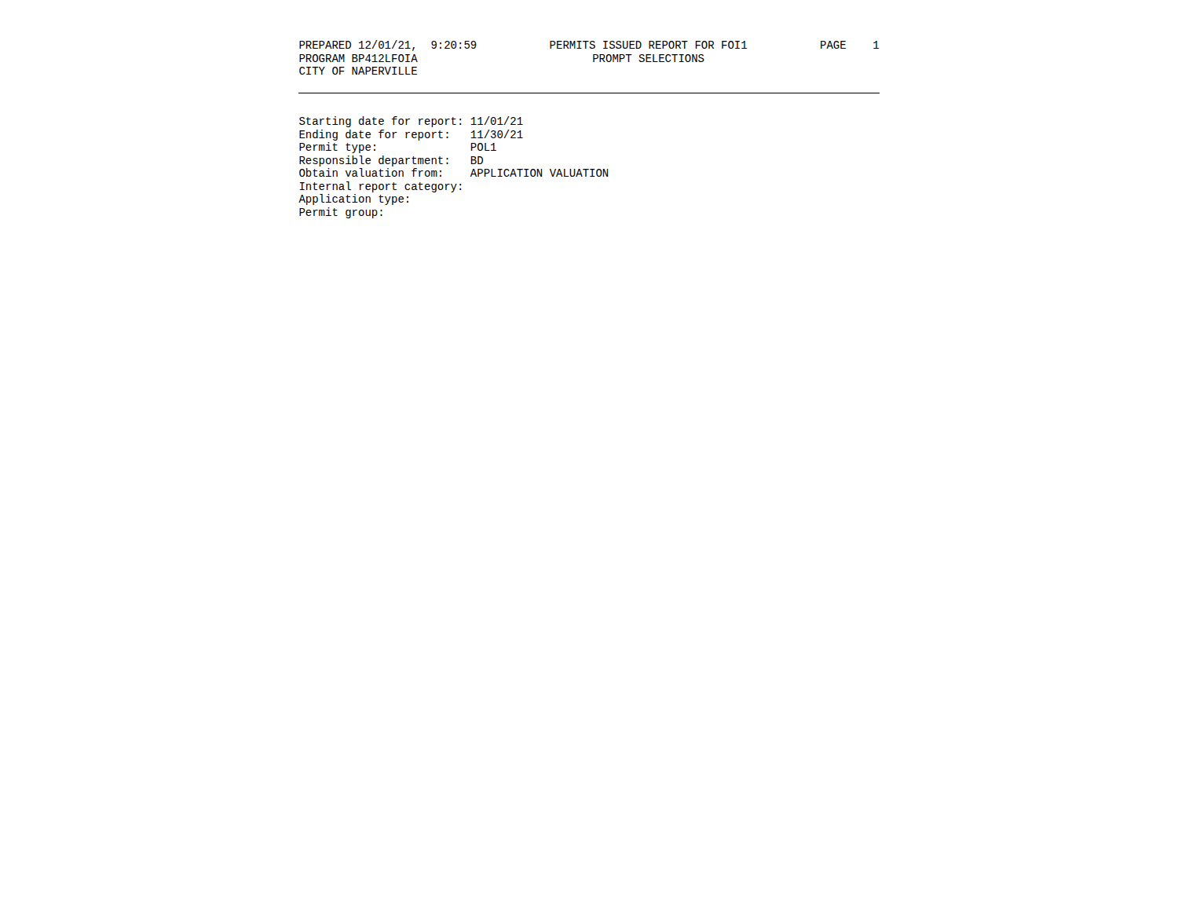PREPARED 12/01/21, 9:20:59 PROGRAM BP412LFOIA CITY OF NAPERVILLE
PERMITS ISSUED REPORT FOR FOI1 PROMPT SELECTIONS
PAGE 1
Starting date for report: 11/01/21 Ending date for report: 11/30/21 Permit type: POL1 Responsible department: BD Obtain valuation from: APPLICATION VALUATION Internal report category: Application type: Permit group: